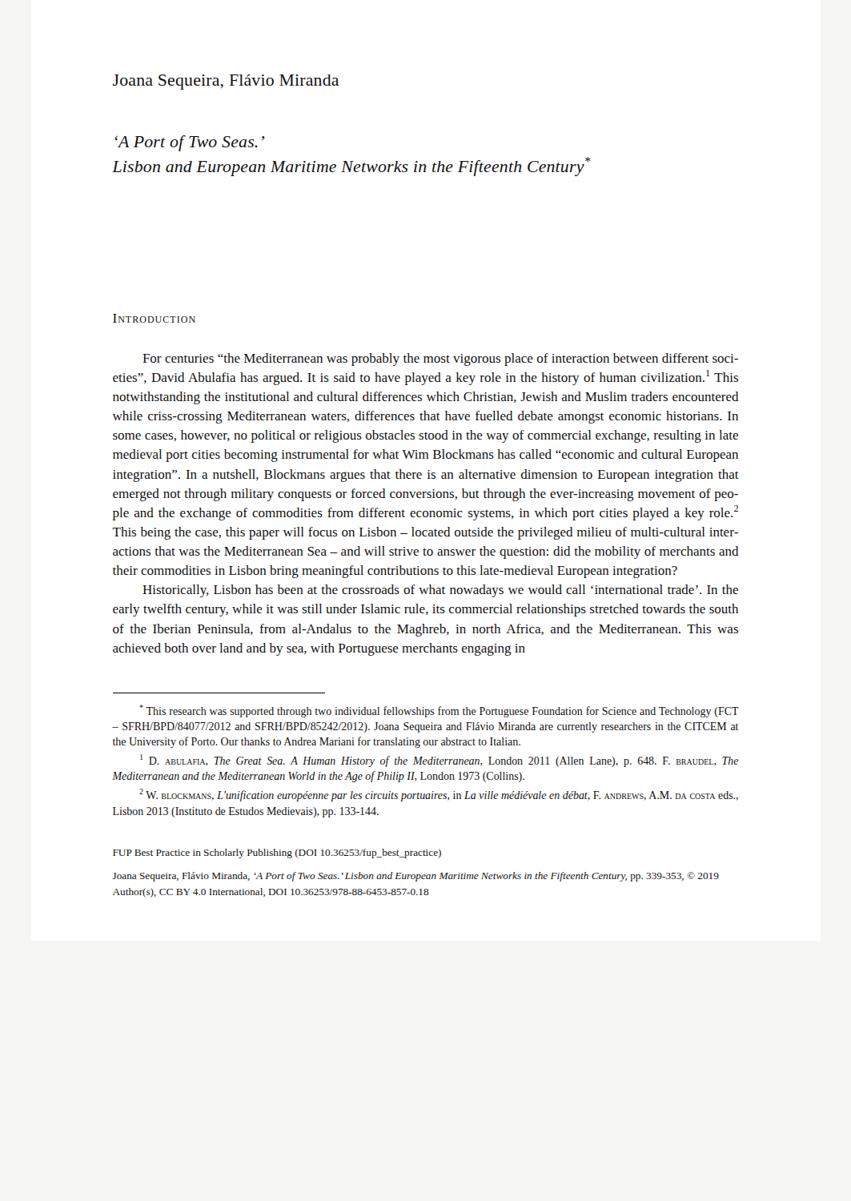Joana Sequeira, Flávio Miranda
‘A Port of Two Seas.’ Lisbon and European Maritime Networks in the Fifteenth Century*
Introduction
For centuries “the Mediterranean was probably the most vigorous place of interaction between different societies”, David Abulafia has argued. It is said to have played a key role in the history of human civilization.1 This notwithstanding the institutional and cultural differences which Christian, Jewish and Muslim traders encountered while criss-crossing Mediterranean waters, differences that have fuelled debate amongst economic historians. In some cases, however, no political or religious obstacles stood in the way of commercial exchange, resulting in late medieval port cities becoming instrumental for what Wim Blockmans has called “economic and cultural European integration”. In a nutshell, Blockmans argues that there is an alternative dimension to European integration that emerged not through military conquests or forced conversions, but through the ever-increasing movement of people and the exchange of commodities from different economic systems, in which port cities played a key role.2 This being the case, this paper will focus on Lisbon – located outside the privileged milieu of multi-cultural interactions that was the Mediterranean Sea – and will strive to answer the question: did the mobility of merchants and their commodities in Lisbon bring meaningful contributions to this late-medieval European integration?
Historically, Lisbon has been at the crossroads of what nowadays we would call ‘international trade’. In the early twelfth century, while it was still under Islamic rule, its commercial relationships stretched towards the south of the Iberian Peninsula, from al-Andalus to the Maghreb, in north Africa, and the Mediterranean. This was achieved both over land and by sea, with Portuguese merchants engaging in
* This research was supported through two individual fellowships from the Portuguese Foundation for Science and Technology (FCT – SFRH/BPD/84077/2012 and SFRH/BPD/85242/2012). Joana Sequeira and Flávio Miranda are currently researchers in the CITCEM at the University of Porto. Our thanks to Andrea Mariani for translating our abstract to Italian.
1 D. Abulafia, The Great Sea. A Human History of the Mediterranean, London 2011 (Allen Lane), p. 648. F. Braudel, The Mediterranean and the Mediterranean World in the Age of Philip II, London 1973 (Collins).
2 W. Blockmans, L'unification européenne par les circuits portuaires, in La ville médiévale en débat, F. Andrews, A.M. da Costa eds., Lisbon 2013 (Instituto de Estudos Medievais), pp. 133-144.
FUP Best Practice in Scholarly Publishing (DOI 10.36253/fup_best_practice)
Joana Sequeira, Flávio Miranda, ‘A Port of Two Seas.’ Lisbon and European Maritime Networks in the Fifteenth Century, pp. 339-353, © 2019 Author(s), CC BY 4.0 International, DOI 10.36253/978-88-6453-857-0.18